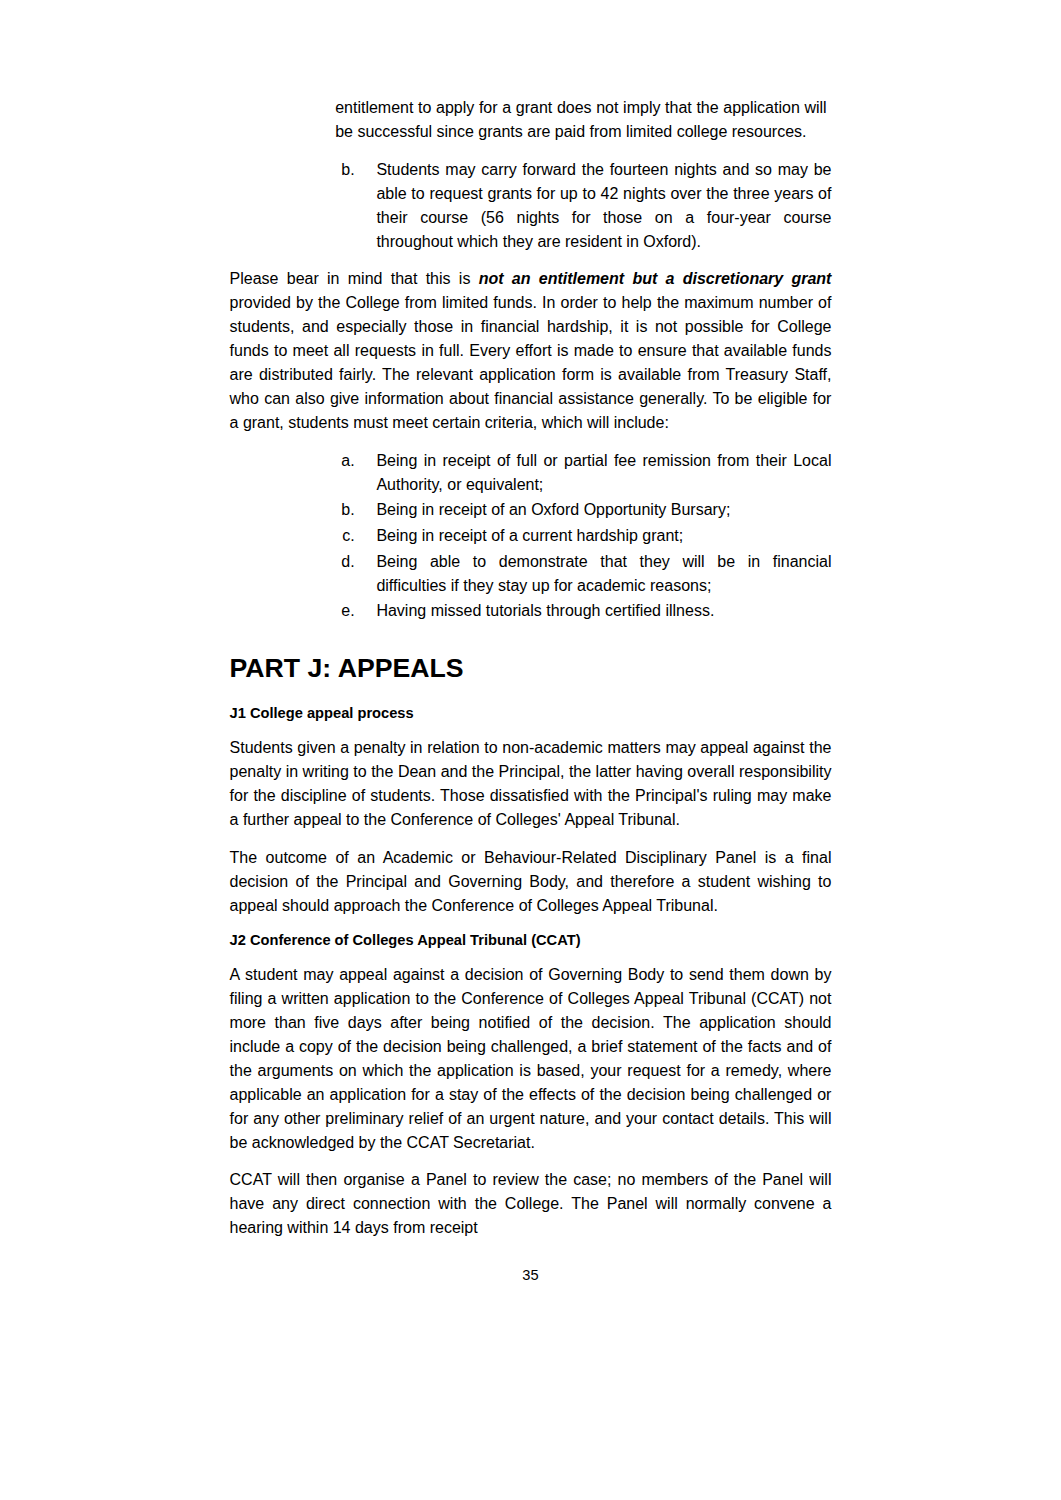entitlement to apply for a grant does not imply that the application will be successful since grants are paid from limited college resources.
Students may carry forward the fourteen nights and so may be able to request grants for up to 42 nights over the three years of their course (56 nights for those on a four-year course throughout which they are resident in Oxford).
Please bear in mind that this is not an entitlement but a discretionary grant provided by the College from limited funds. In order to help the maximum number of students, and especially those in financial hardship, it is not possible for College funds to meet all requests in full. Every effort is made to ensure that available funds are distributed fairly. The relevant application form is available from Treasury Staff, who can also give information about financial assistance generally. To be eligible for a grant, students must meet certain criteria, which will include:
Being in receipt of full or partial fee remission from their Local Authority, or equivalent;
Being in receipt of an Oxford Opportunity Bursary;
Being in receipt of a current hardship grant;
Being able to demonstrate that they will be in financial difficulties if they stay up for academic reasons;
Having missed tutorials through certified illness.
PART J: APPEALS
J1 College appeal process
Students given a penalty in relation to non-academic matters may appeal against the penalty in writing to the Dean and the Principal, the latter having overall responsibility for the discipline of students. Those dissatisfied with the Principal's ruling may make a further appeal to the Conference of Colleges' Appeal Tribunal.
The outcome of an Academic or Behaviour-Related Disciplinary Panel is a final decision of the Principal and Governing Body, and therefore a student wishing to appeal should approach the Conference of Colleges Appeal Tribunal.
J2 Conference of Colleges Appeal Tribunal (CCAT)
A student may appeal against a decision of Governing Body to send them down by filing a written application to the Conference of Colleges Appeal Tribunal (CCAT) not more than five days after being notified of the decision. The application should include a copy of the decision being challenged, a brief statement of the facts and of the arguments on which the application is based, your request for a remedy, where applicable an application for a stay of the effects of the decision being challenged or for any other preliminary relief of an urgent nature, and your contact details. This will be acknowledged by the CCAT Secretariat.
CCAT will then organise a Panel to review the case; no members of the Panel will have any direct connection with the College. The Panel will normally convene a hearing within 14 days from receipt
35